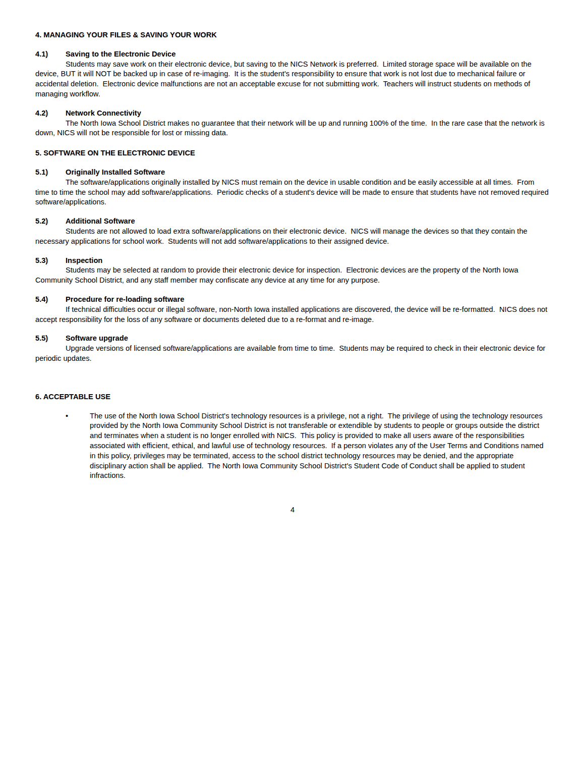4. MANAGING YOUR FILES & SAVING YOUR WORK
4.1) Saving to the Electronic Device
Students may save work on their electronic device, but saving to the NICS Network is preferred. Limited storage space will be available on the device, BUT it will NOT be backed up in case of re-imaging. It is the student's responsibility to ensure that work is not lost due to mechanical failure or accidental deletion. Electronic device malfunctions are not an acceptable excuse for not submitting work. Teachers will instruct students on methods of managing workflow.
4.2) Network Connectivity
The North Iowa School District makes no guarantee that their network will be up and running 100% of the time. In the rare case that the network is down, NICS will not be responsible for lost or missing data.
5. SOFTWARE ON THE ELECTRONIC DEVICE
5.1) Originally Installed Software
The software/applications originally installed by NICS must remain on the device in usable condition and be easily accessible at all times. From time to time the school may add software/applications. Periodic checks of a student's device will be made to ensure that students have not removed required software/applications.
5.2) Additional Software
Students are not allowed to load extra software/applications on their electronic device. NICS will manage the devices so that they contain the necessary applications for school work. Students will not add software/applications to their assigned device.
5.3) Inspection
Students may be selected at random to provide their electronic device for inspection. Electronic devices are the property of the North Iowa Community School District, and any staff member may confiscate any device at any time for any purpose.
5.4) Procedure for re-loading software
If technical difficulties occur or illegal software, non-North Iowa installed applications are discovered, the device will be re-formatted. NICS does not accept responsibility for the loss of any software or documents deleted due to a re-format and re-image.
5.5) Software upgrade
Upgrade versions of licensed software/applications are available from time to time. Students may be required to check in their electronic device for periodic updates.
6. ACCEPTABLE USE
• The use of the North Iowa School District's technology resources is a privilege, not a right. The privilege of using the technology resources provided by the North Iowa Community School District is not transferable or extendible by students to people or groups outside the district and terminates when a student is no longer enrolled with NICS. This policy is provided to make all users aware of the responsibilities associated with efficient, ethical, and lawful use of technology resources. If a person violates any of the User Terms and Conditions named in this policy, privileges may be terminated, access to the school district technology resources may be denied, and the appropriate disciplinary action shall be applied. The North Iowa Community School District's Student Code of Conduct shall be applied to student infractions.
4